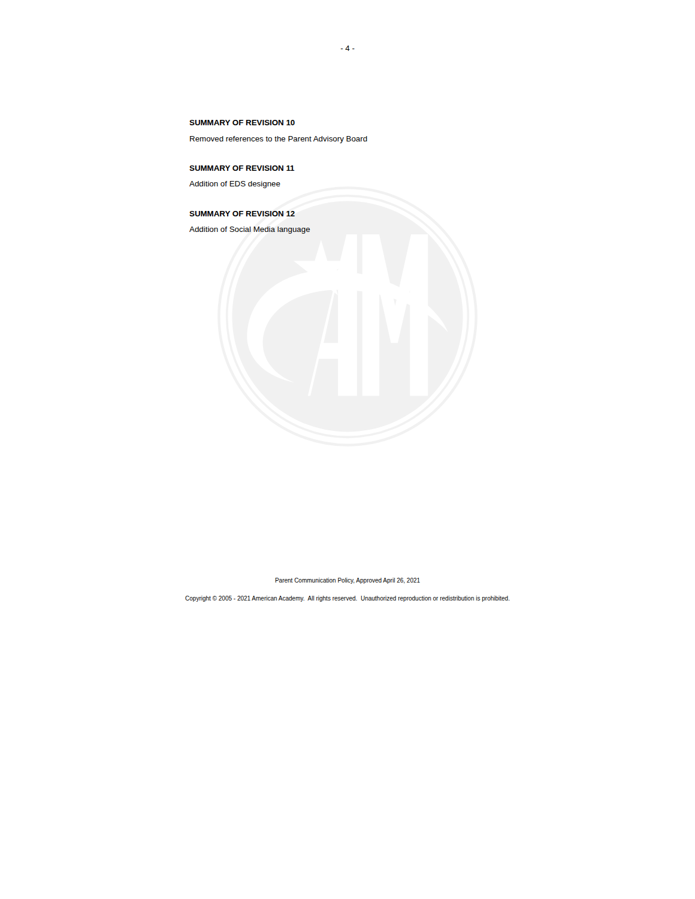- 4 -
SUMMARY OF REVISION 10
Removed references to the Parent Advisory Board
SUMMARY OF REVISION 11
Addition of EDS designee
SUMMARY OF REVISION 12
Addition of Social Media language
Parent Communication Policy, Approved April 26, 2021
Copyright © 2005 - 2021 American Academy. All rights reserved. Unauthorized reproduction or redistribution is prohibited.